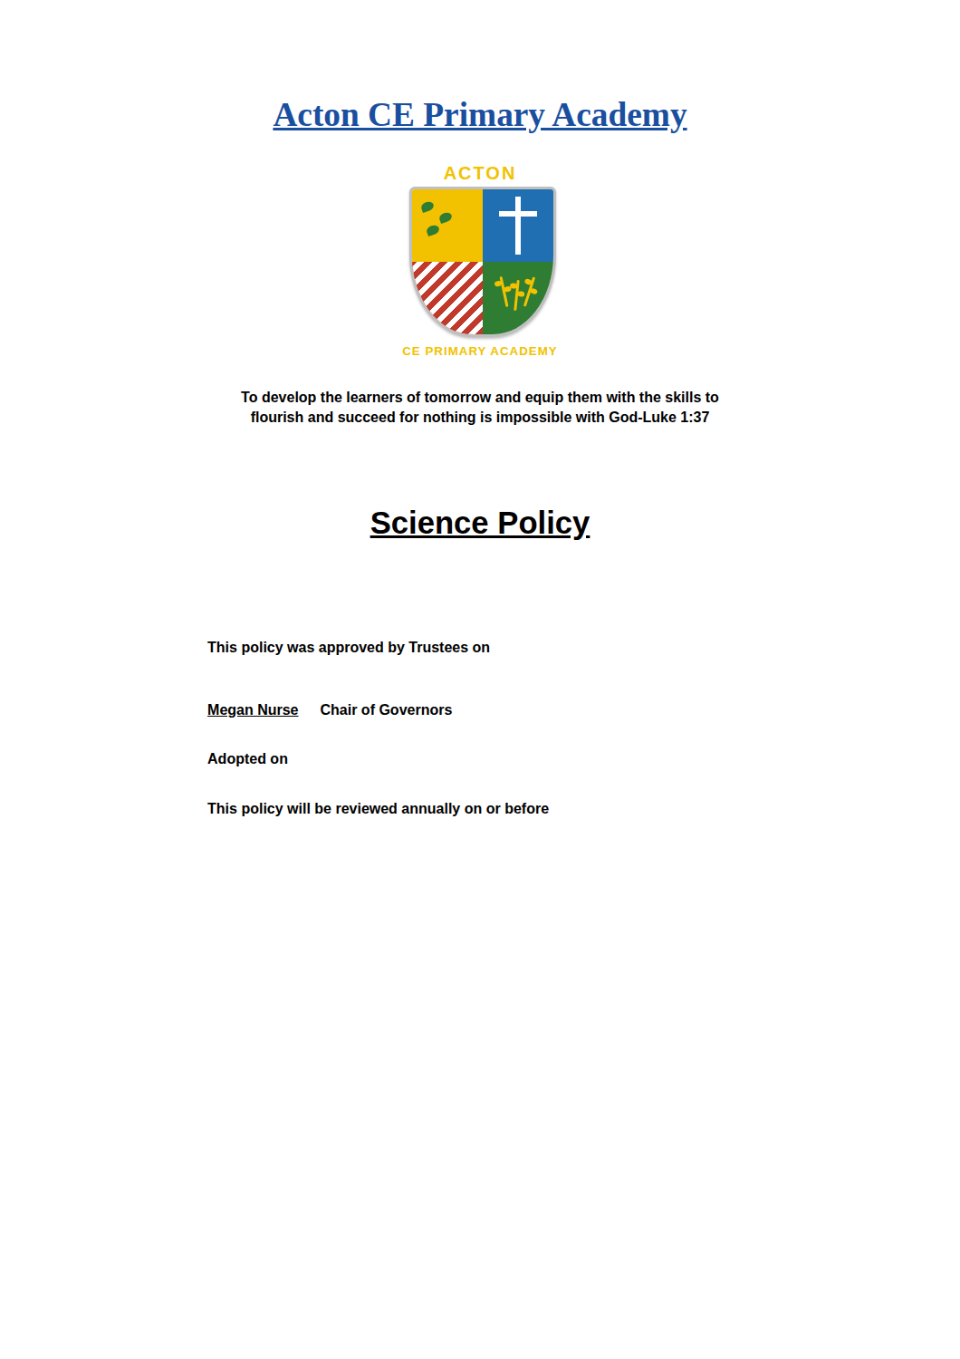Acton CE Primary Academy
ACTON
CE PRIMARY ACADEMY
To develop the learners of tomorrow and equip them with the skills to flourish and succeed for nothing is impossible with God-Luke 1:37
Science Policy
This policy was approved by Trustees on
Megan Nurse Chair of Governors
Adopted on
This policy will be reviewed annually on or before